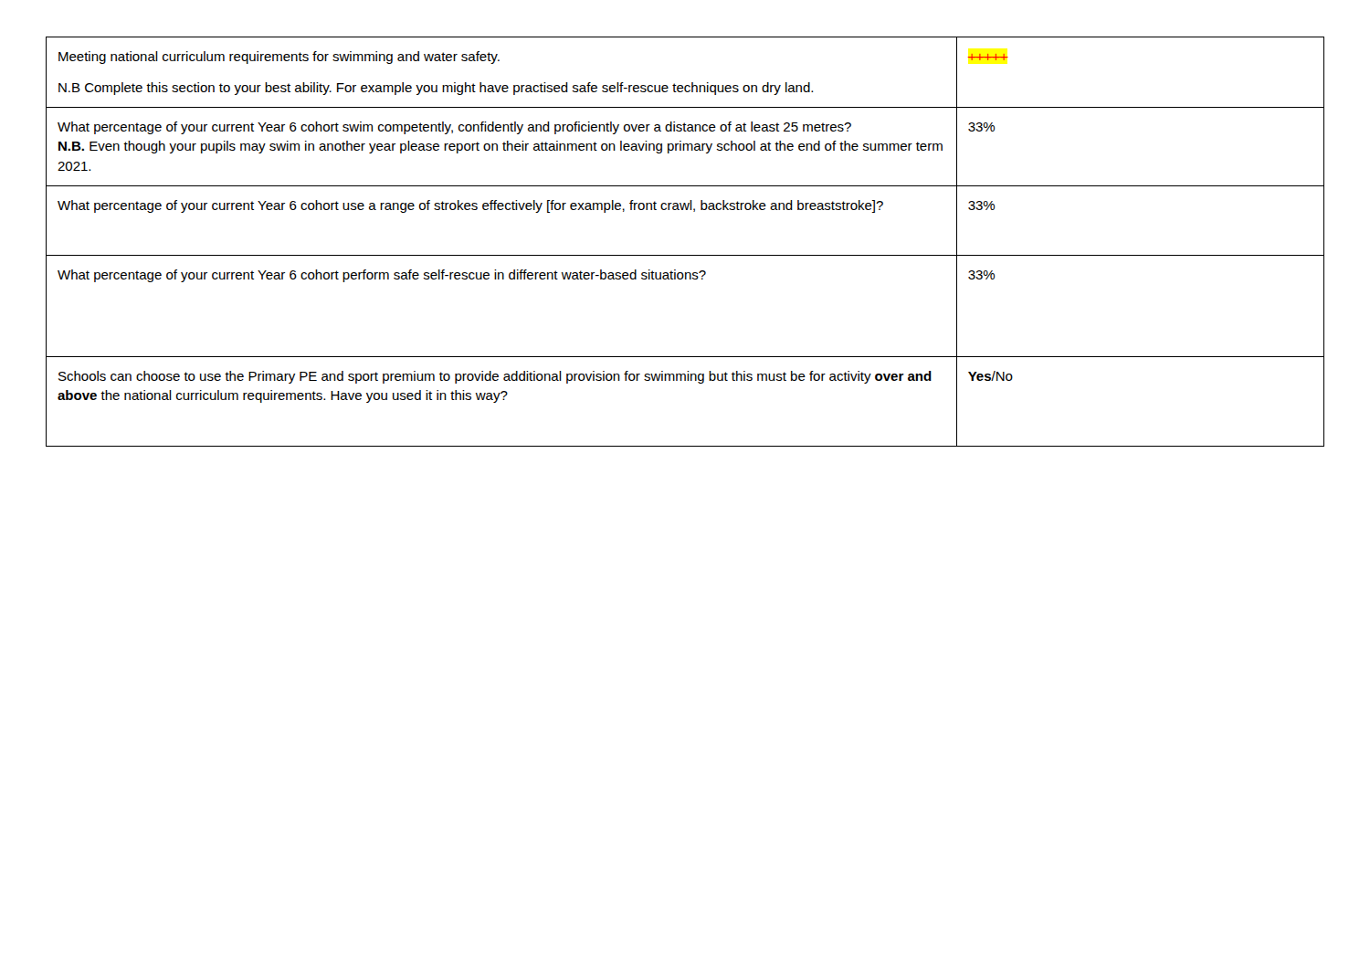| Meeting national curriculum requirements for swimming and water safety. N.B Complete this section to your best ability. For example you might have practised safe self-rescue techniques on dry land. | +++++ |
| What percentage of your current Year 6 cohort swim competently, confidently and proficiently over a distance of at least 25 metres? N.B. Even though your pupils may swim in another year please report on their attainment on leaving primary school at the end of the summer term 2021. | 33% |
| What percentage of your current Year 6 cohort use a range of strokes effectively [for example, front crawl, backstroke and breaststroke]? | 33% |
| What percentage of your current Year 6 cohort perform safe self-rescue in different water-based situations? | 33% |
| Schools can choose to use the Primary PE and sport premium to provide additional provision for swimming but this must be for activity over and above the national curriculum requirements. Have you used it in this way? | Yes /No |